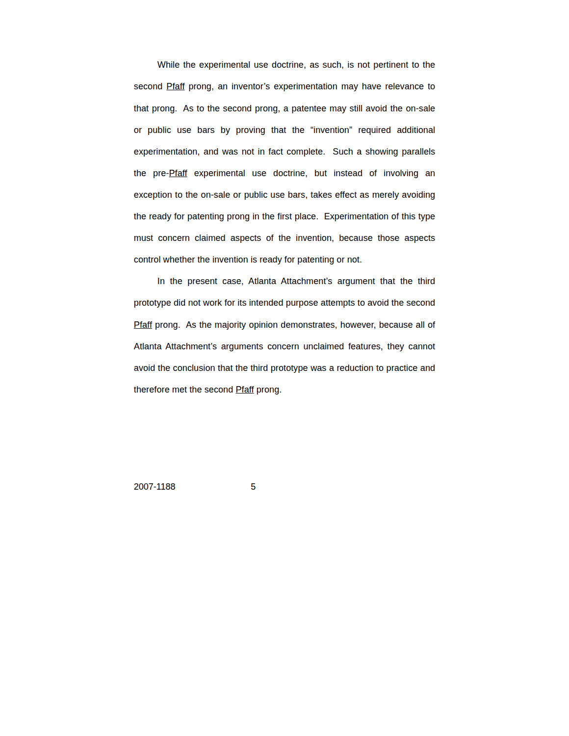While the experimental use doctrine, as such, is not pertinent to the second Pfaff prong, an inventor’s experimentation may have relevance to that prong. As to the second prong, a patentee may still avoid the on-sale or public use bars by proving that the “invention” required additional experimentation, and was not in fact complete. Such a showing parallels the pre-Pfaff experimental use doctrine, but instead of involving an exception to the on-sale or public use bars, takes effect as merely avoiding the ready for patenting prong in the first place. Experimentation of this type must concern claimed aspects of the invention, because those aspects control whether the invention is ready for patenting or not.
In the present case, Atlanta Attachment’s argument that the third prototype did not work for its intended purpose attempts to avoid the second Pfaff prong. As the majority opinion demonstrates, however, because all of Atlanta Attachment’s arguments concern unclaimed features, they cannot avoid the conclusion that the third prototype was a reduction to practice and therefore met the second Pfaff prong.
2007-1188 5